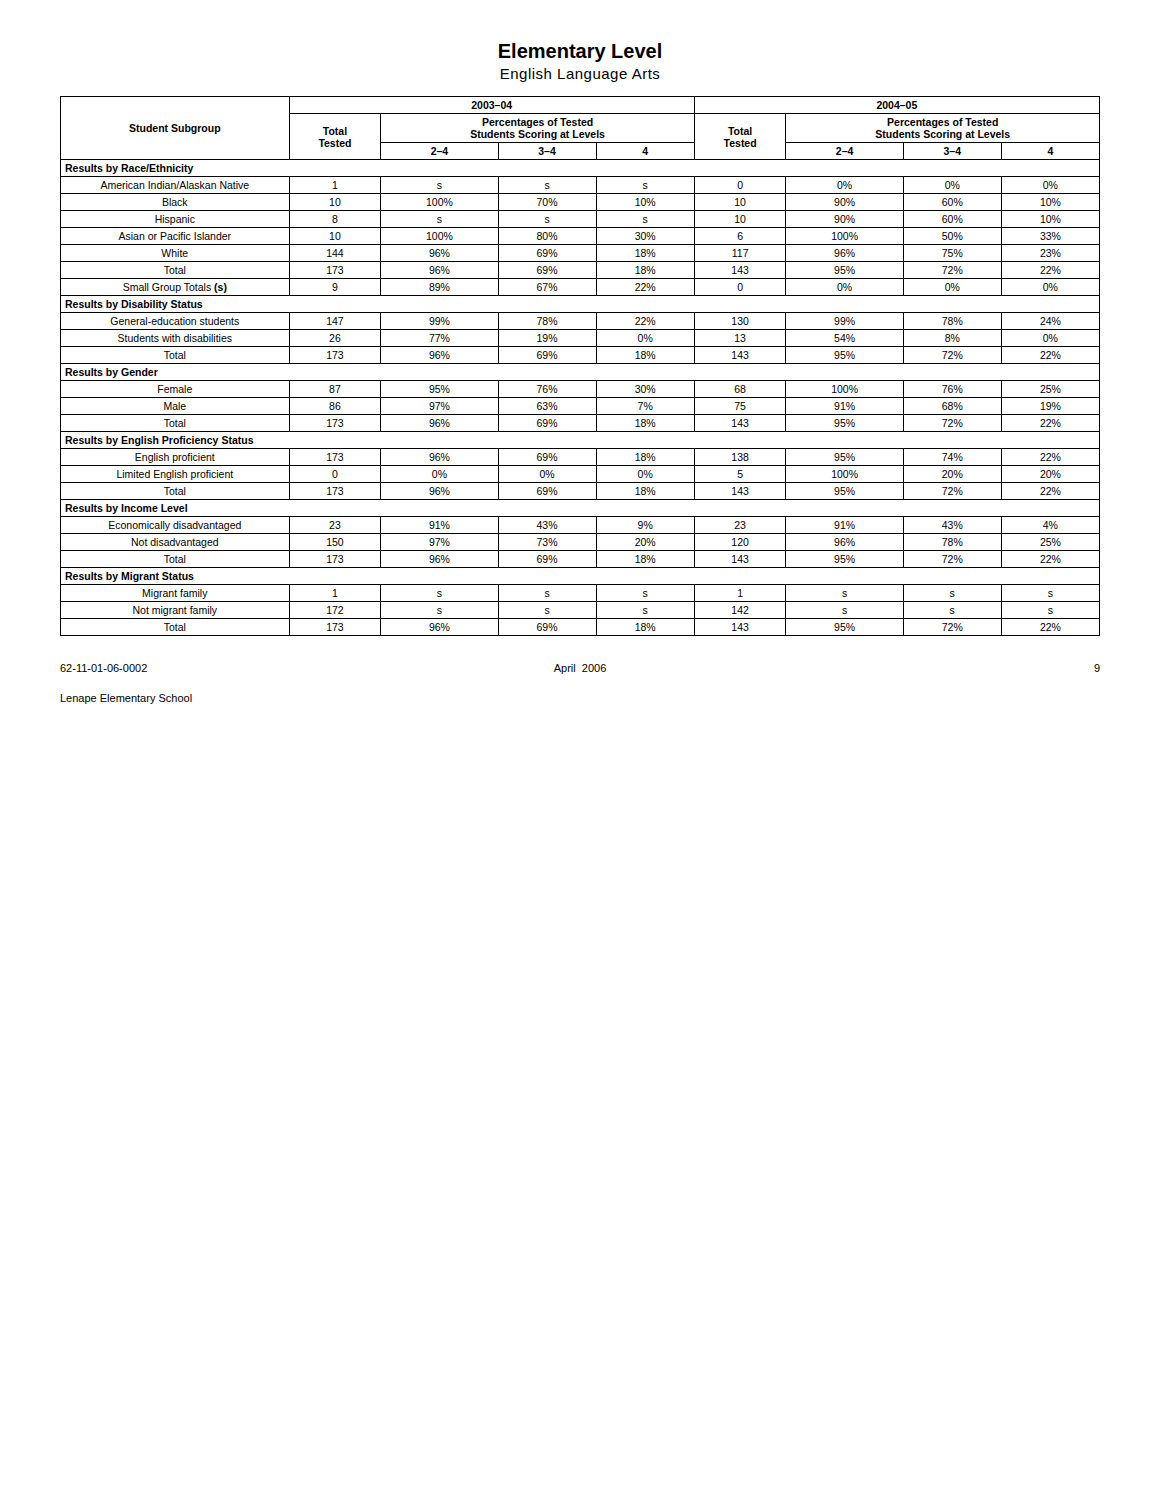Elementary Level
English Language Arts
| Student Subgroup | 2003–04 | 2004–05 |
| --- | --- | --- |
| Total Tested | Percentages of Tested Students Scoring at Levels | Total Tested | Percentages of Tested Students Scoring at Levels |
| 2–4 | 3–4 | 4 | 2–4 | 3–4 | 4 |
| Results by Race/Ethnicity |
| American Indian/Alaskan Native | 1 | s | s | s | 0 | 0% | 0% | 0% |
| Black | 10 | 100% | 70% | 10% | 10 | 90% | 60% | 10% |
| Hispanic | 8 | s | s | s | 10 | 90% | 60% | 10% |
| Asian or Pacific Islander | 10 | 100% | 80% | 30% | 6 | 100% | 50% | 33% |
| White | 144 | 96% | 69% | 18% | 117 | 96% | 75% | 23% |
| Total | 173 | 96% | 69% | 18% | 143 | 95% | 72% | 22% |
| Small Group Totals (s) | 9 | 89% | 67% | 22% | 0 | 0% | 0% | 0% |
| Results by Disability Status |
| General-education students | 147 | 99% | 78% | 22% | 130 | 99% | 78% | 24% |
| Students with disabilities | 26 | 77% | 19% | 0% | 13 | 54% | 8% | 0% |
| Total | 173 | 96% | 69% | 18% | 143 | 95% | 72% | 22% |
| Results by Gender |
| Female | 87 | 95% | 76% | 30% | 68 | 100% | 76% | 25% |
| Male | 86 | 97% | 63% | 7% | 75 | 91% | 68% | 19% |
| Total | 173 | 96% | 69% | 18% | 143 | 95% | 72% | 22% |
| Results by English Proficiency Status |
| English proficient | 173 | 96% | 69% | 18% | 138 | 95% | 74% | 22% |
| Limited English proficient | 0 | 0% | 0% | 0% | 5 | 100% | 20% | 20% |
| Total | 173 | 96% | 69% | 18% | 143 | 95% | 72% | 22% |
| Results by Income Level |
| Economically disadvantaged | 23 | 91% | 43% | 9% | 23 | 91% | 43% | 4% |
| Not disadvantaged | 150 | 97% | 73% | 20% | 120 | 96% | 78% | 25% |
| Total | 173 | 96% | 69% | 18% | 143 | 95% | 72% | 22% |
| Results by Migrant Status |
| Migrant family | 1 | s | s | s | 1 | s | s | s |
| Not migrant family | 172 | s | s | s | 142 | s | s | s |
| Total | 173 | 96% | 69% | 18% | 143 | 95% | 72% | 22% |
62-11-01-06-0002 April 2006 9
Lenape Elementary School